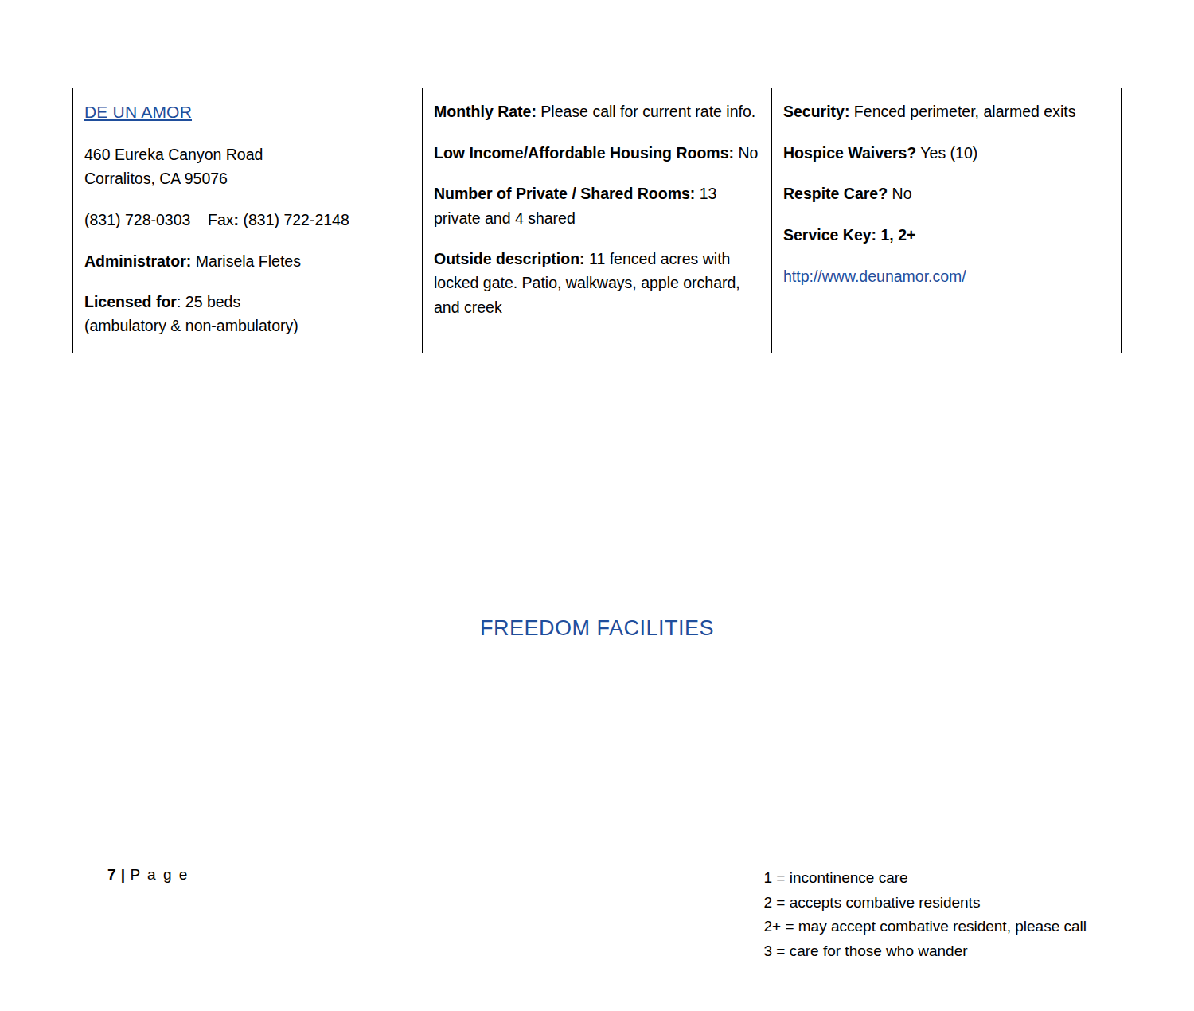| DE UN AMOR 460 Eureka Canyon Road Corralitos, CA 95076 (831) 728-0303 Fax : (831) 722-2148 Administrator: Marisela Fletes Licensed for : 25 beds (ambulatory & non-ambulatory) | Monthly Rate: Please call for current rate info. Low Income/Affordable Housing Rooms: No Number of Private / Shared Rooms: 13 private and 4 shared Outside description: 11 fenced acres with locked gate. Patio, walkways, apple orchard, and creek | Security: Fenced perimeter, alarmed exits Hospice Waivers? Yes (10) Respite Care? No Service Key: 1, 2+ http://www.deunamor.com/ |
FREEDOM FACILITIES
7 | P a g e
1 = incontinence care
2 = accepts combative residents
2+ = may accept combative resident, please call
3 = care for those who wander